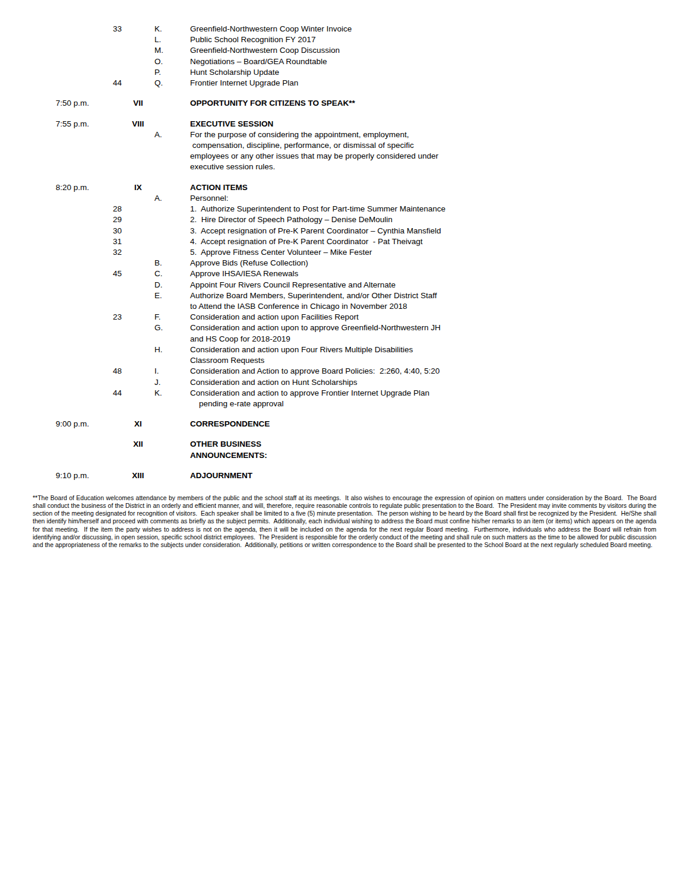| | 33 | | K. | Greenfield-Northwestern Coop Winter Invoice |
| | | | L. | Public School Recognition FY 2017 |
| | | | M. | Greenfield-Northwestern Coop Discussion |
| | | | O. | Negotiations – Board/GEA Roundtable |
| | | | P. | Hunt Scholarship Update |
| | 44 | | Q. | Frontier Internet Upgrade Plan |
| 7:50 p.m. | | VII | | OPPORTUNITY FOR CITIZENS TO SPEAK** |
| 7:55 p.m. | | VIII | | EXECUTIVE SESSION |
| | | | A. | For the purpose of considering the appointment, employment, compensation, discipline, performance, or dismissal of specific employees or any other issues that may be properly considered under executive session rules. |
| 8:20 p.m. | | IX | | ACTION ITEMS |
| | | | A. | Personnel: |
| | 28 | | | 1. Authorize Superintendent to Post for Part-time Summer Maintenance |
| | 29 | | | 2. Hire Director of Speech Pathology – Denise DeMoulin |
| | 30 | | | 3. Accept resignation of Pre-K Parent Coordinator – Cynthia Mansfield |
| | 31 | | | 4. Accept resignation of Pre-K Parent Coordinator - Pat Theivagt |
| | 32 | | | 5. Approve Fitness Center Volunteer – Mike Fester |
| | | | B. | Approve Bids (Refuse Collection) |
| | 45 | | C. | Approve IHSA/IESA Renewals |
| | | | D. | Appoint Four Rivers Council Representative and Alternate |
| | | | E. | Authorize Board Members, Superintendent, and/or Other District Staff to Attend the IASB Conference in Chicago in November 2018 |
| | 23 | | F. | Consideration and action upon Facilities Report |
| | | | G. | Consideration and action upon to approve Greenfield-Northwestern JH and HS Coop for 2018-2019 |
| | | | H. | Consideration and action upon Four Rivers Multiple Disabilities Classroom Requests |
| | 48 | | I. | Consideration and Action to approve Board Policies: 2:260, 4:40, 5:20 |
| | | | J. | Consideration and action on Hunt Scholarships |
| | 44 | | K. | Consideration and action to approve Frontier Internet Upgrade Plan pending e-rate approval |
| 9:00 p.m. | | XI | | CORRESPONDENCE |
| | | XII | | OTHER BUSINESS ANNOUNCEMENTS: |
| 9:10 p.m. | | XIII | | ADJOURNMENT |
**The Board of Education welcomes attendance by members of the public and the school staff at its meetings. It also wishes to encourage the expression of opinion on matters under consideration by the Board. The Board shall conduct the business of the District in an orderly and efficient manner, and will, therefore, require reasonable controls to regulate public presentation to the Board. The President may invite comments by visitors during the section of the meeting designated for recognition of visitors. Each speaker shall be limited to a five (5) minute presentation. The person wishing to be heard by the Board shall first be recognized by the President. He/She shall then identify him/herself and proceed with comments as briefly as the subject permits. Additionally, each individual wishing to address the Board must confine his/her remarks to an item (or items) which appears on the agenda for that meeting. If the item the party wishes to address is not on the agenda, then it will be included on the agenda for the next regular Board meeting. Furthermore, individuals who address the Board will refrain from identifying and/or discussing, in open session, specific school district employees. The President is responsible for the orderly conduct of the meeting and shall rule on such matters as the time to be allowed for public discussion and the appropriateness of the remarks to the subjects under consideration. Additionally, petitions or written correspondence to the Board shall be presented to the School Board at the next regularly scheduled Board meeting.